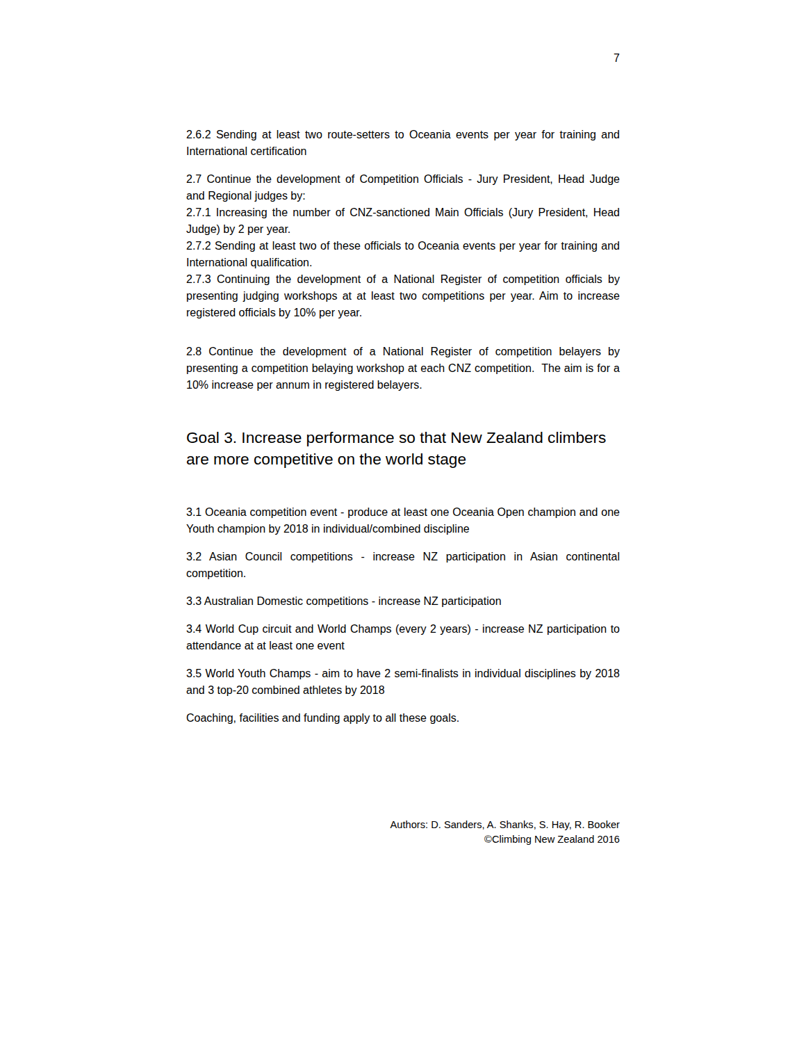7
2.6.2 Sending at least two route-setters to Oceania events per year for training and International certification
2.7 Continue the development of Competition Officials - Jury President, Head Judge and Regional judges by:
2.7.1 Increasing the number of CNZ-sanctioned Main Officials (Jury President, Head Judge) by 2 per year.
2.7.2 Sending at least two of these officials to Oceania events per year for training and International qualification.
2.7.3 Continuing the development of a National Register of competition officials by presenting judging workshops at at least two competitions per year. Aim to increase registered officials by 10% per year.
2.8 Continue the development of a National Register of competition belayers by presenting a competition belaying workshop at each CNZ competition. The aim is for a 10% increase per annum in registered belayers.
Goal 3. Increase performance so that New Zealand climbers are more competitive on the world stage
3.1 Oceania competition event - produce at least one Oceania Open champion and one Youth champion by 2018 in individual/combined discipline
3.2 Asian Council competitions - increase NZ participation in Asian continental competition.
3.3 Australian Domestic competitions - increase NZ participation
3.4 World Cup circuit and World Champs (every 2 years) - increase NZ participation to attendance at at least one event
3.5 World Youth Champs - aim to have 2 semi-finalists in individual disciplines by 2018 and 3 top-20 combined athletes by 2018
Coaching, facilities and funding apply to all these goals.
Authors: D. Sanders, A. Shanks, S. Hay, R. Booker
©Climbing New Zealand 2016